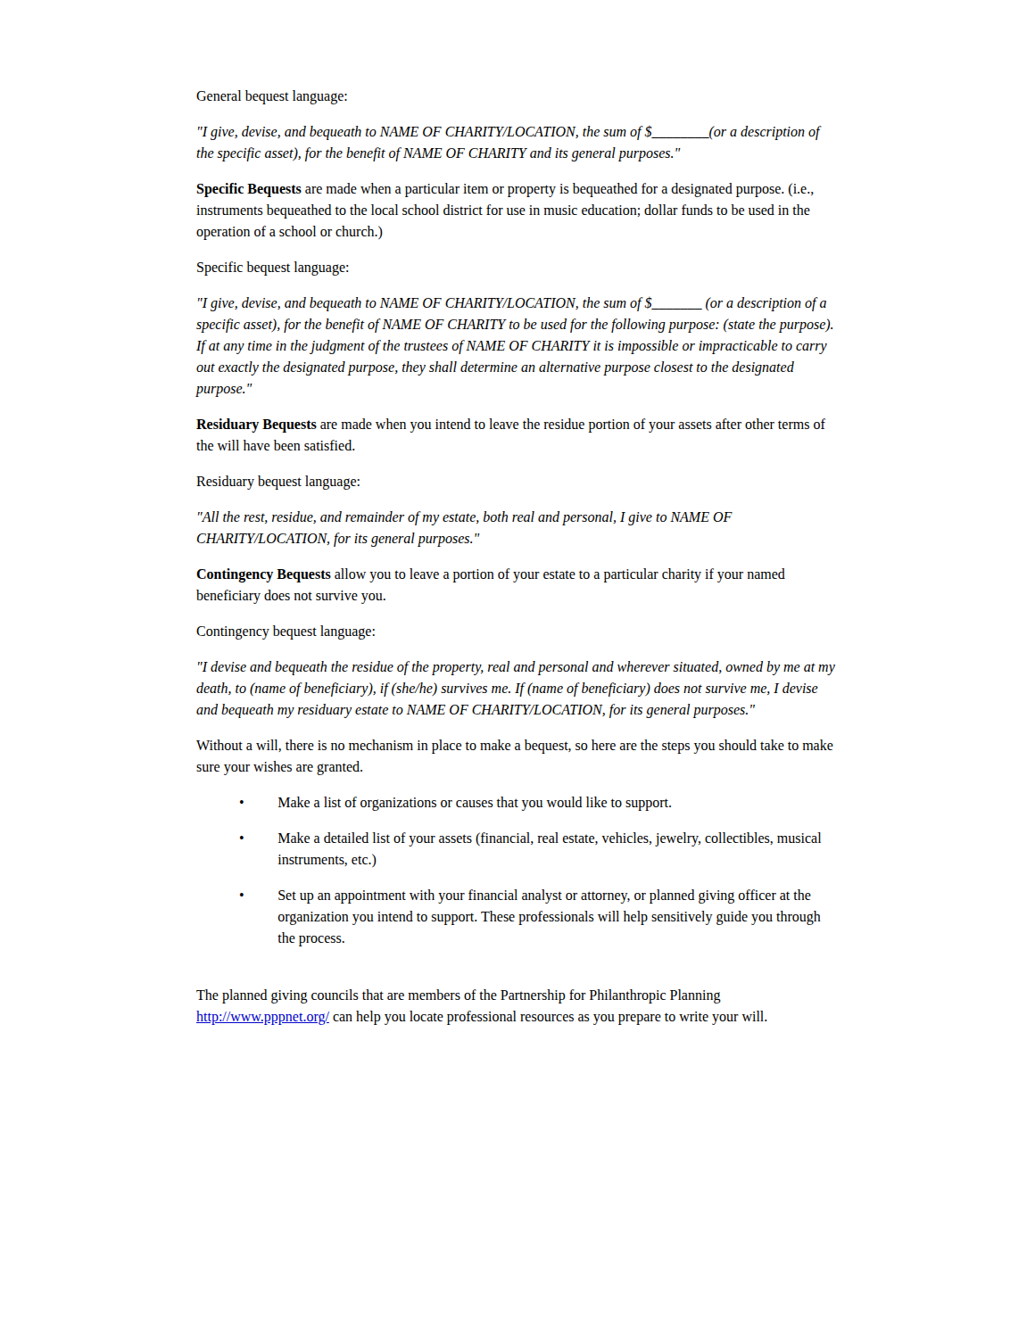General bequest language:
"I give, devise, and bequeath to NAME OF CHARITY/LOCATION, the sum of $________(or a description of the specific asset), for the benefit of NAME OF CHARITY and its general purposes."
Specific Bequests are made when a particular item or property is bequeathed for a designated purpose. (i.e., instruments bequeathed to the local school district for use in music education; dollar funds to be used in the operation of a school or church.)
Specific bequest language:
"I give, devise, and bequeath to NAME OF CHARITY/LOCATION, the sum of $_______ (or a description of a specific asset), for the benefit of NAME OF CHARITY to be used for the following purpose: (state the purpose). If at any time in the judgment of the trustees of NAME OF CHARITY it is impossible or impracticable to carry out exactly the designated purpose, they shall determine an alternative purpose closest to the designated purpose."
Residuary Bequests are made when you intend to leave the residue portion of your assets after other terms of the will have been satisfied.
Residuary bequest language:
"All the rest, residue, and remainder of my estate, both real and personal, I give to NAME OF CHARITY/LOCATION, for its general purposes."
Contingency Bequests allow you to leave a portion of your estate to a particular charity if your named beneficiary does not survive you.
Contingency bequest language:
"I devise and bequeath the residue of the property, real and personal and wherever situated, owned by me at my death, to (name of beneficiary), if (she/he) survives me. If (name of beneficiary) does not survive me, I devise and bequeath my residuary estate to NAME OF CHARITY/LOCATION, for its general purposes."
Without a will, there is no mechanism in place to make a bequest, so here are the steps you should take to make sure your wishes are granted.
Make a list of organizations or causes that you would like to support.
Make a detailed list of your assets (financial, real estate, vehicles, jewelry, collectibles, musical instruments, etc.)
Set up an appointment with your financial analyst or attorney, or planned giving officer at the organization you intend to support. These professionals will help sensitively guide you through the process.
The planned giving councils that are members of the Partnership for Philanthropic Planning http://www.pppnet.org/ can help you locate professional resources as you prepare to write your will.